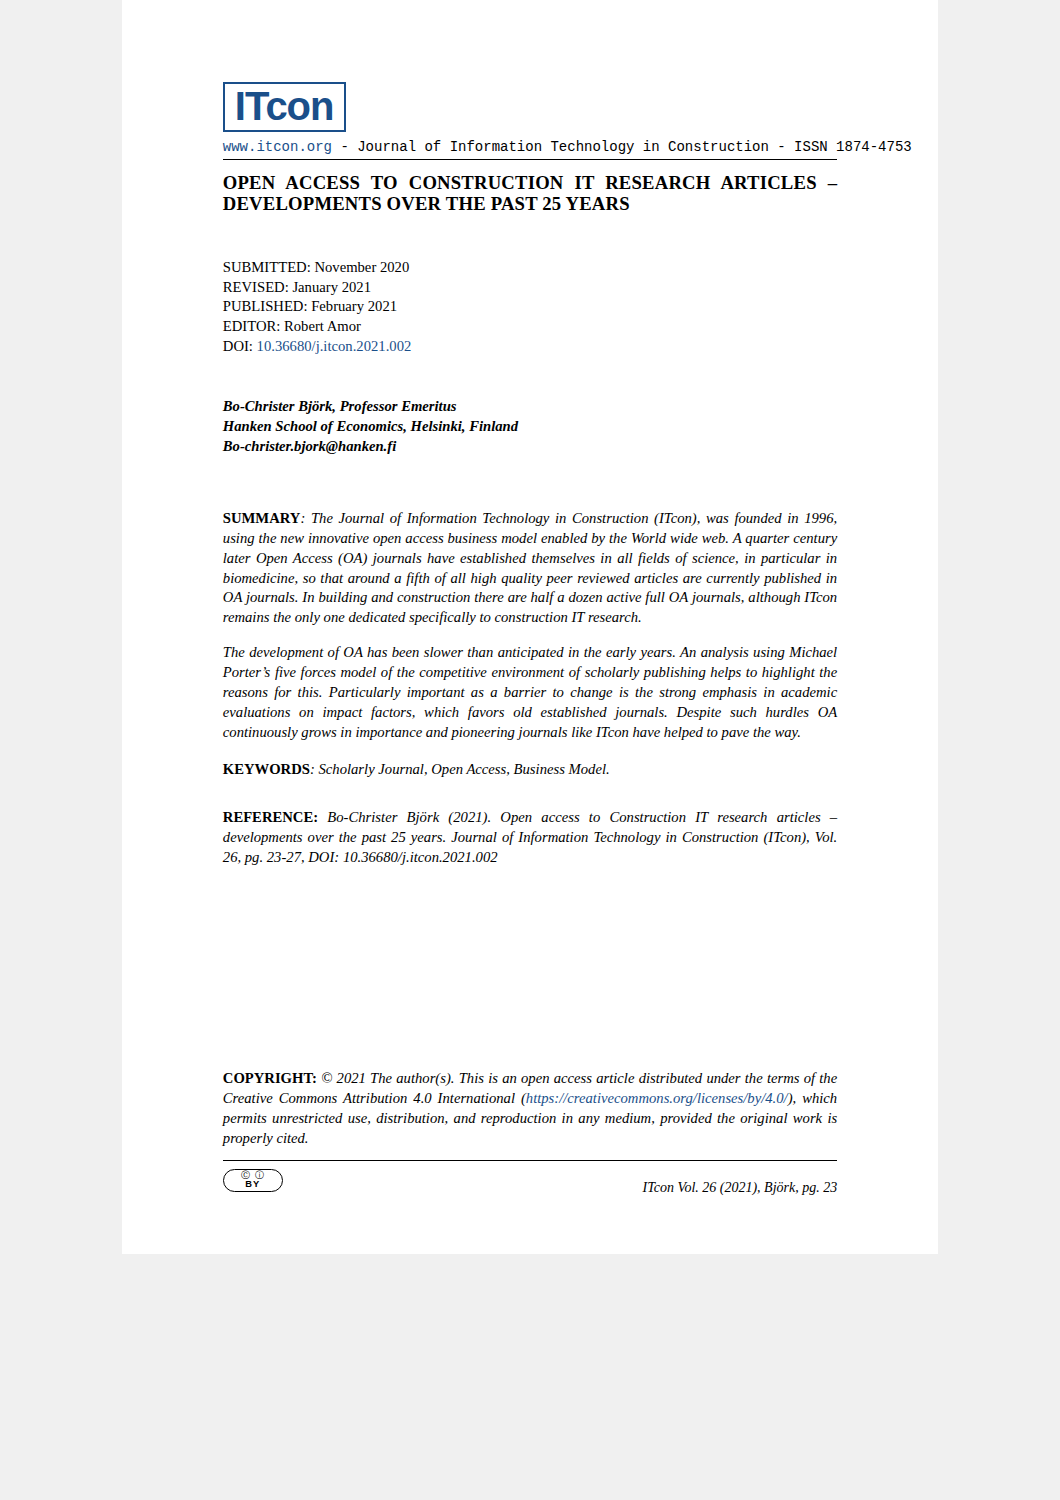IT con
www.itcon.org - Journal of Information Technology in Construction - ISSN 1874-4753
OPEN ACCESS TO CONSTRUCTION IT RESEARCH ARTICLES – DEVELOPMENTS OVER THE PAST 25 YEARS
SUBMITTED: November 2020
REVISED: January 2021
PUBLISHED: February 2021
EDITOR: Robert Amor
DOI: 10.36680/j.itcon.2021.002
Bo-Christer Björk, Professor Emeritus
Hanken School of Economics, Helsinki, Finland
Bo-christer.bjork@hanken.fi
SUMMARY: The Journal of Information Technology in Construction (ITcon), was founded in 1996, using the new innovative open access business model enabled by the World wide web. A quarter century later Open Access (OA) journals have established themselves in all fields of science, in particular in biomedicine, so that around a fifth of all high quality peer reviewed articles are currently published in OA journals. In building and construction there are half a dozen active full OA journals, although ITcon remains the only one dedicated specifically to construction IT research.
The development of OA has been slower than anticipated in the early years. An analysis using Michael Porter’s five forces model of the competitive environment of scholarly publishing helps to highlight the reasons for this. Particularly important as a barrier to change is the strong emphasis in academic evaluations on impact factors, which favors old established journals. Despite such hurdles OA continuously grows in importance and pioneering journals like ITcon have helped to pave the way.
KEYWORDS: Scholarly Journal, Open Access, Business Model.
REFERENCE: Bo-Christer Björk (2021). Open access to Construction IT research articles – developments over the past 25 years. Journal of Information Technology in Construction (ITcon), Vol. 26, pg. 23-27, DOI: 10.36680/j.itcon.2021.002
COPYRIGHT: © 2021 The author(s). This is an open access article distributed under the terms of the Creative Commons Attribution 4.0 International (https://creativecommons.org/licenses/by/4.0/), which permits unrestricted use, distribution, and reproduction in any medium, provided the original work is properly cited.
Ⓒ ⓘ
BY
ITcon Vol. 26 (2021), Björk, pg. 23